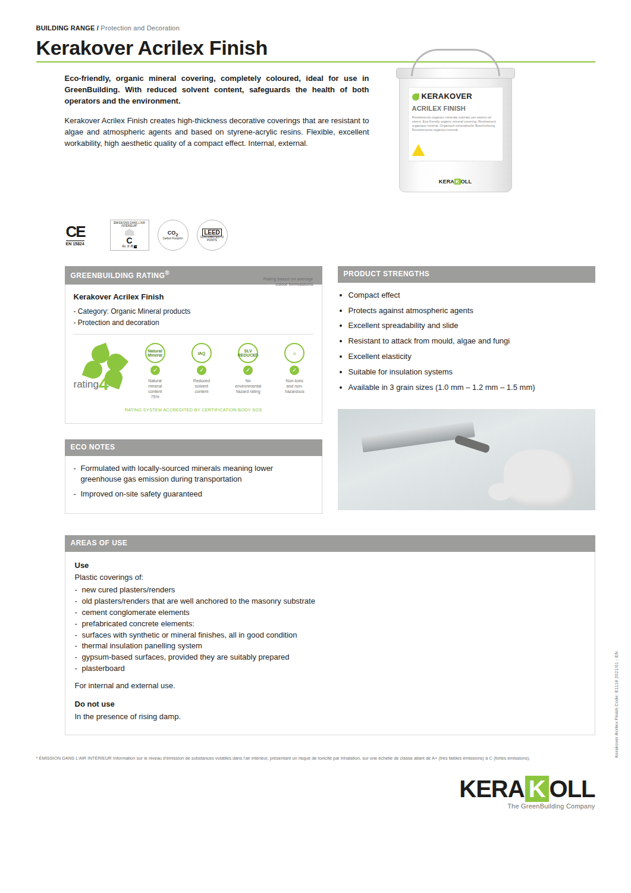BUILDING RANGE / Protection and Decoration
Kerakover Acrilex Finish
Eco-friendly, organic mineral covering, completely coloured, ideal for use in GreenBuilding. With reduced solvent content, safeguards the health of both operators and the environment.
Kerakover Acrilex Finish creates high-thickness decorative coverings that are resistant to algae and atmospheric agents and based on styrene-acrylic resins. Flexible, excellent workability, high aesthetic quality of a compact effect. Internal, external.
KERAKOVER
ACRILEX FINISH
Rivestimento organico minerale colorato per esterni ed interni. Eco-friendly organic mineral covering. Revêtement organique minéral. Organisch-mineralische Beschichtung. Revestimiento orgánico mineral.
KERAKOLL
CE
EN 15824
ÉMISSIONS DANS L'AIR INTÉRIEUR*
C
A+ABC
CO2
Carbon Footprint
LEED
CONTRIBUTES TO POINTS
GREENBUILDING RATING®
Rating based on average
colour formulations
Kerakover Acrilex Finish
- Category: Organic Mineral products
- Protection and decoration
rating4
Natural
Mineral
✓
Natural
mineral
content
75%
IAQ
✓
Reduced
solvent
content
SLV
REDUCED
✓
No
environmental
hazard rating
☺
✓
Non-toxic
and non-
hazardous
RATING SYSTEM ACCREDITED BY CERTIFICATION BODY SGS
ECO NOTES
Formulated with locally-sourced minerals meaning lower greenhouse gas emission during transportation
Improved on-site safety guaranteed
PRODUCT STRENGTHS
Compact effect
Protects against atmospheric agents
Excellent spreadability and slide
Resistant to attack from mould, algae and fungi
Excellent elasticity
Suitable for insulation systems
Available in 3 grain sizes (1.0 mm – 1.2 mm – 1.5 mm)
AREAS OF USE
Use
Plastic coverings of:
new cured plasters/renders
old plasters/renders that are well anchored to the masonry substrate
cement conglomerate elements
prefabricated concrete elements:
surfaces with synthetic or mineral finishes, all in good condition
thermal insulation panelling system
gypsum-based surfaces, provided they are suitably prepared
plasterboard
For internal and external use.
Do not use
In the presence of rising damp.
* ÉMISSION DANS L'AIR INTÉRIEUR Information sur le niveau d'émission de substances volatiles dans l'air intérieur, présentant un risque de toxicité par inhalation, sur une échelle de classe allant de A+ (très faibles émissions) à C (fortes émissions).
Kerakover Acrilex Finish Code: E1118 2021/01 - EN
KERAKOLL
The GreenBuilding Company